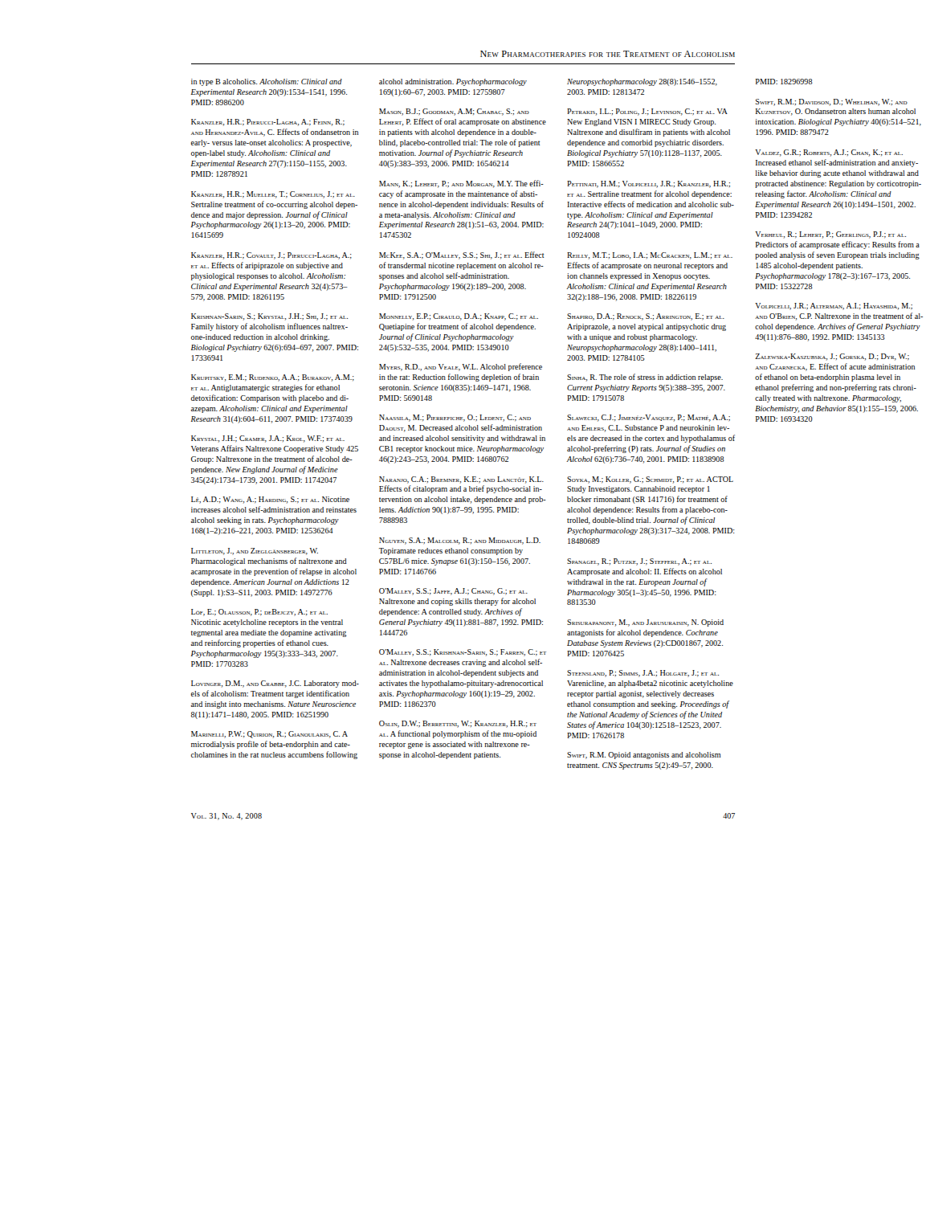New Pharmacotherapies for the Treatment of Alcoholism
in type B alcoholics. Alcoholism: Clinical and Experimental Research 20(9):1534–1541, 1996. PMID: 8986200
Kranzler, H.R.; Pierucci-Lagha, A.; Feinn, R.; and Hernandez-Avila, C. Effects of ondansetron in early- versus late-onset alcoholics: A prospective, open-label study. Alcoholism: Clinical and Experimental Research 27(7):1150–1155, 2003. PMID: 12878921
Kranzler, H.R.; Mueller, T.; Cornelius, J.; et al. Sertraline treatment of co-occurring alcohol dependence and major depression. Journal of Clinical Psychopharmacology 26(1):13–20, 2006. PMID: 16415699
Kranzler, H.R.; Covault, J.; Pierucci-Lagha, A.; et al. Effects of aripiprazole on subjective and physiological responses to alcohol. Alcoholism: Clinical and Experimental Research 32(4):573–579, 2008. PMID: 18261195
Krishnan-Sarin, S.; Krystal, J.H.; Shi, J.; et al. Family history of alcoholism influences naltrexone-induced reduction in alcohol drinking. Biological Psychiatry 62(6):694–697, 2007. PMID: 17336941
Krupitsky, E.M.; Rudenko, A.A.; Burakov, A.M.; et al. Antiglutamatergic strategies for ethanol detoxification: Comparison with placebo and diazepam. Alcoholism: Clinical and Experimental Research 31(4):604–611, 2007. PMID: 17374039
Krystal, J.H.; Cramer, J.A.; Krol, W.F.; et al. Veterans Affairs Naltrexone Cooperative Study 425 Group: Naltrexone in the treatment of alcohol dependence. New England Journal of Medicine 345(24):1734–1739, 2001. PMID: 11742047
Lê, A.D.; Wang, A.; Harding, S.; et al. Nicotine increases alcohol self-administration and reinstates alcohol seeking in rats. Psychopharmacology 168(1–2):216–221, 2003. PMID: 12536264
Littleton, J., and Zieglgänsberger, W. Pharmacological mechanisms of naltrexone and acamprosate in the prevention of relapse in alcohol dependence. American Journal on Addictions 12 (Suppl. 1):S3–S11, 2003. PMID: 14972776
Löf, E.; Olausson, P.; deBejczy, A.; et al. Nicotinic acetylcholine receptors in the ventral tegmental area mediate the dopamine activating and reinforcing properties of ethanol cues. Psychopharmacology 195(3):333–343, 2007. PMID: 17703283
Lovinger, D.M., and Crabbe, J.C. Laboratory models of alcoholism: Treatment target identification and insight into mechanisms. Nature Neuroscience 8(11):1471–1480, 2005. PMID: 16251990
Marinelli, P.W.; Quirion, R.; Gianoulakis, C. A microdialysis profile of beta-endorphin and catecholamines in the rat nucleus accumbens following alcohol administration. Psychopharmacology 169(1):60–67, 2003. PMID: 12759807
Mason, B.J.; Goodman, A.M; Chabac, S.; and Lehert, P. Effect of oral acamprosate on abstinence in patients with alcohol dependence in a double-blind, placebo-controlled trial: The role of patient motivation. Journal of Psychiatric Research 40(5):383–393, 2006. PMID: 16546214
Mann, K.; Lehert, P.; and Morgan, M.Y. The efficacy of acamprosate in the maintenance of abstinence in alcohol-dependent individuals: Results of a meta-analysis. Alcoholism: Clinical and Experimental Research 28(1):51–63, 2004. PMID: 14745302
McKee, S.A.; O'Malley, S.S.; Shi, J.; et al. Effect of transdermal nicotine replacement on alcohol responses and alcohol self-administration. Psychopharmacology 196(2):189–200, 2008. PMID: 17912500
Monnelly, E.P.; Ciraulo, D.A.; Knapp, C.; et al. Quetiapine for treatment of alcohol dependence. Journal of Clinical Psychopharmacology 24(5):532–535, 2004. PMID: 15349010
Myers, R.D., and Veale, W.L. Alcohol preference in the rat: Reduction following depletion of brain serotonin. Science 160(835):1469–1471, 1968. PMID: 5690148
Naassila, M.; Pierrefiche, O.; Ledent, C.; and Daoust, M. Decreased alcohol self-administration and increased alcohol sensitivity and withdrawal in CB1 receptor knockout mice. Neuropharmacology 46(2):243–253, 2004. PMID: 14680762
Naranjo, C.A.; Bremner, K.E.; and Lanctôt, K.L. Effects of citalopram and a brief psycho-social intervention on alcohol intake, dependence and problems. Addiction 90(1):87–99, 1995. PMID: 7888983
Nguyen, S.A.; Malcolm, R.; and Middaugh, L.D. Topiramate reduces ethanol consumption by C57BL/6 mice. Synapse 61(3):150–156, 2007. PMID: 17146766
O'Malley, S.S.; Jaffe, A.J.; Chang, G.; et al. Naltrexone and coping skills therapy for alcohol dependence: A controlled study. Archives of General Psychiatry 49(11):881–887, 1992. PMID: 1444726
O'Malley, S.S.; Krishnan-Sarin, S.; Farren, C.; et al. Naltrexone decreases craving and alcohol self-administration in alcohol-dependent subjects and activates the hypothalamo-pituitary-adrenocortical axis. Psychopharmacology 160(1):19–29, 2002. PMID: 11862370
Oslin, D.W.; Berrettini, W.; Kranzler, H.R.; et al. A functional polymorphism of the mu-opioid receptor gene is associated with naltrexone response in alcohol-dependent patients. Neuropsychopharmacology 28(8):1546–1552, 2003. PMID: 12813472
Petrakis, I.L.; Poling, J.; Levinson, C.; et al. VA New England VISN I MIRECC Study Group. Naltrexone and disulfiram in patients with alcohol dependence and comorbid psychiatric disorders. Biological Psychiatry 57(10):1128–1137, 2005. PMID: 15866552
Pettinati, H.M.; Volpicelli, J.R.; Kranzler, H.R.; et al. Sertraline treatment for alcohol dependence: Interactive effects of medication and alcoholic subtype. Alcoholism: Clinical and Experimental Research 24(7):1041–1049, 2000. PMID: 10924008
Reilly, M.T.; Lobo, I.A.; McCracken, L.M.; et al. Effects of acamprosate on neuronal receptors and ion channels expressed in Xenopus oocytes. Alcoholism: Clinical and Experimental Research 32(2):188–196, 2008. PMID: 18226119
Shapiro, D.A.; Renock, S.; Arrington, E.; et al. Aripiprazole, a novel atypical antipsychotic drug with a unique and robust pharmacology. Neuropsychopharmacology 28(8):1400–1411, 2003. PMID: 12784105
Sinha, R. The role of stress in addiction relapse. Current Psychiatry Reports 9(5):388–395, 2007. PMID: 17915078
Slawecki, C.J.; Jimenéz-Vasquez, P.; Mathé, A.A.; and Ehlers, C.L. Substance P and neurokinin levels are decreased in the cortex and hypothalamus of alcohol-preferring (P) rats. Journal of Studies on Alcohol 62(6):736–740, 2001. PMID: 11838908
Soyka, M.; Koller, G.; Schmidt, P.; et al. ACTOL Study Investigators. Cannabinoid receptor 1 blocker rimonabant (SR 141716) for treatment of alcohol dependence: Results from a placebo-controlled, double-blind trial. Journal of Clinical Psychopharmacology 28(3):317–324, 2008. PMID: 18480689
Spanagel, R.; Putzke, J.; Stefferl, A.; et al. Acamprosate and alcohol: II. Effects on alcohol withdrawal in the rat. European Journal of Pharmacology 305(1–3):45–50, 1996. PMID: 8813530
Srisurapanont, M., and Jarusuraisin, N. Opioid antagonists for alcohol dependence. Cochrane Database System Reviews (2):CD001867, 2002. PMID: 12076425
Steensland, P.; Simms, J.A.; Holgate, J.; et al. Varenicline, an alpha4beta2 nicotinic acetylcholine receptor partial agonist, selectively decreases ethanol consumption and seeking. Proceedings of the National Academy of Sciences of the United States of America 104(30):12518–12523, 2007. PMID: 17626178
Swift, R.M. Opioid antagonists and alcoholism treatment. CNS Spectrums 5(2):49–57, 2000. PMID: 18296998
Swift, R.M.; Davidson, D.; Whelihan, W.; and Kuznetsov, O. Ondansetron alters human alcohol intoxication. Biological Psychiatry 40(6):514–521, 1996. PMID: 8879472
Valdez, G.R.; Roberts, A.J.; Chan, K.; et al. Increased ethanol self-administration and anxiety-like behavior during acute ethanol withdrawal and protracted abstinence: Regulation by corticotropin-releasing factor. Alcoholism: Clinical and Experimental Research 26(10):1494–1501, 2002. PMID: 12394282
Verheul, R.; Lehert, P.; Geerlings, P.J.; et al. Predictors of acamprosate efficacy: Results from a pooled analysis of seven European trials including 1485 alcohol-dependent patients. Psychopharmacology 178(2–3):167–173, 2005. PMID: 15322728
Volpicelli, J.R.; Alterman, A.I.; Hayashida, M.; and O'Brien, C.P. Naltrexone in the treatment of alcohol dependence. Archives of General Psychiatry 49(11):876–880, 1992. PMID: 1345133
Zalewska-Kaszubska, J.; Gorska, D.; Dyr, W.; and Czarnecka, E. Effect of acute administration of ethanol on beta-endorphin plasma level in ethanol preferring and non-preferring rats chronically treated with naltrexone. Pharmacology, Biochemistry, and Behavior 85(1):155–159, 2006. PMID: 16934320
Vol. 31, No. 4, 2008 407